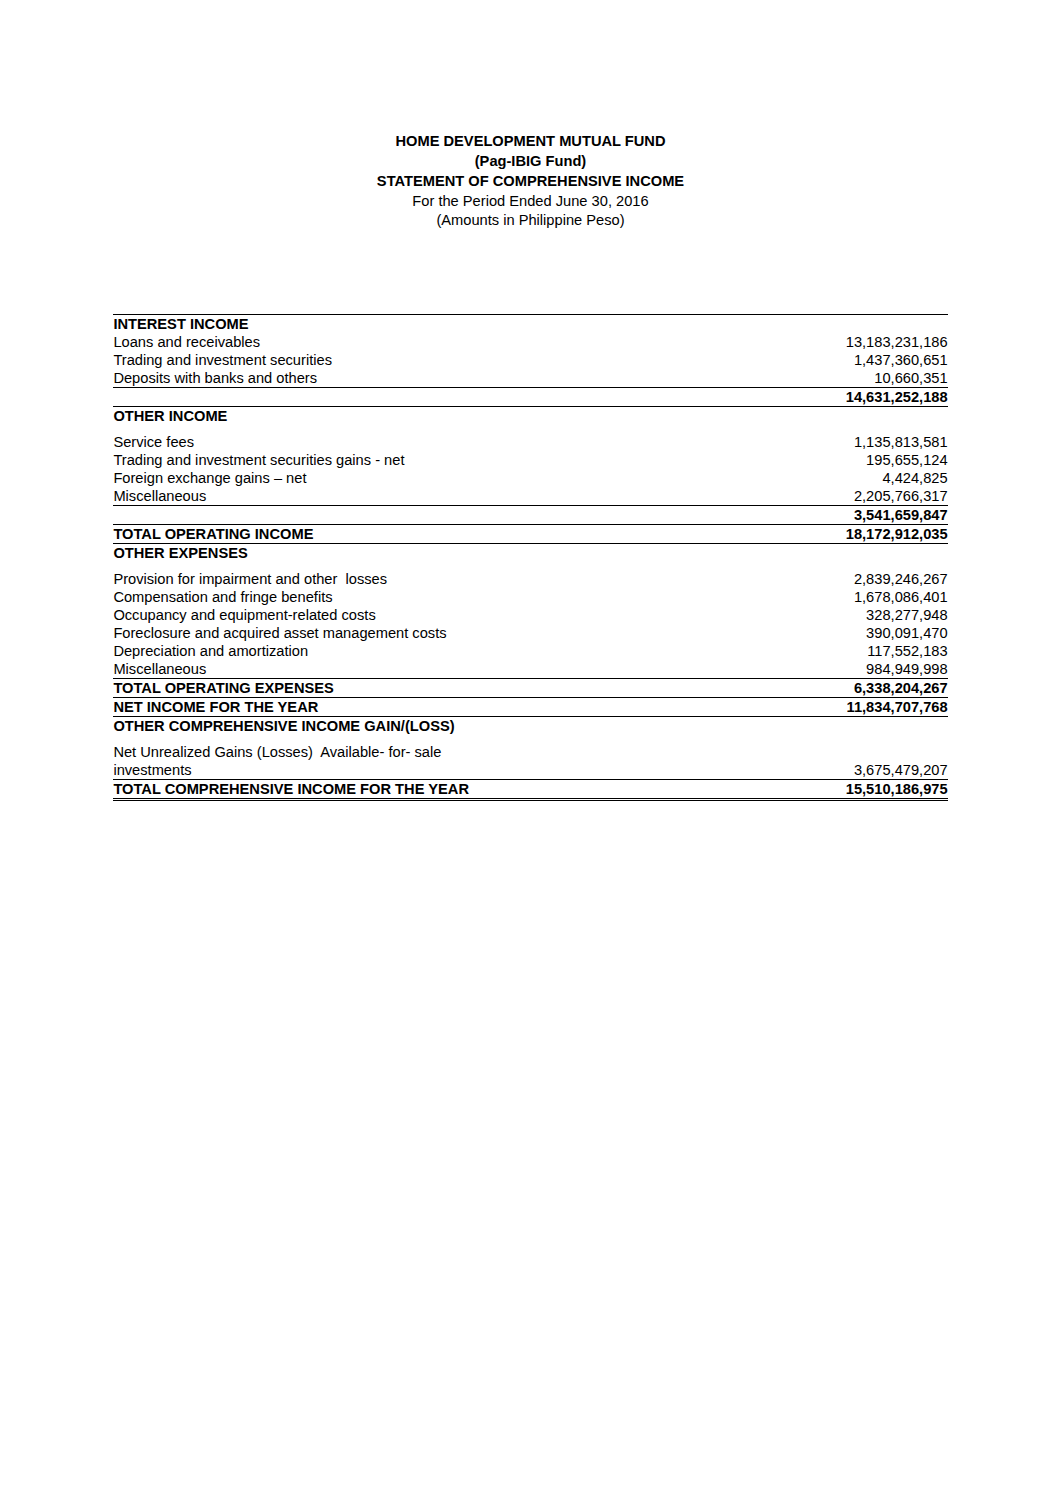HOME DEVELOPMENT MUTUAL FUND
(Pag-IBIG Fund)
STATEMENT OF COMPREHENSIVE INCOME
For the Period Ended June 30, 2016
(Amounts in Philippine Peso)
| INTEREST INCOME | |
| Loans and receivables | 13,183,231,186 |
| Trading and investment securities | 1,437,360,651 |
| Deposits with banks and others | 10,660,351 |
| | 14,631,252,188 |
| OTHER INCOME | |
| Service fees | 1,135,813,581 |
| Trading and investment securities gains - net | 195,655,124 |
| Foreign exchange gains – net | 4,424,825 |
| Miscellaneous | 2,205,766,317 |
| | 3,541,659,847 |
| TOTAL OPERATING INCOME | 18,172,912,035 |
| OTHER EXPENSES | |
| Provision for impairment and other losses | 2,839,246,267 |
| Compensation and fringe benefits | 1,678,086,401 |
| Occupancy and equipment-related costs | 328,277,948 |
| Foreclosure and acquired asset management costs | 390,091,470 |
| Depreciation and amortization | 117,552,183 |
| Miscellaneous | 984,949,998 |
| TOTAL OPERATING EXPENSES | 6,338,204,267 |
| NET INCOME FOR THE YEAR | 11,834,707,768 |
| OTHER COMPREHENSIVE INCOME GAIN/(LOSS) | |
| Net Unrealized Gains (Losses) Available- for- sale | |
| investments | 3,675,479,207 |
| TOTAL COMPREHENSIVE INCOME FOR THE YEAR | 15,510,186,975 |